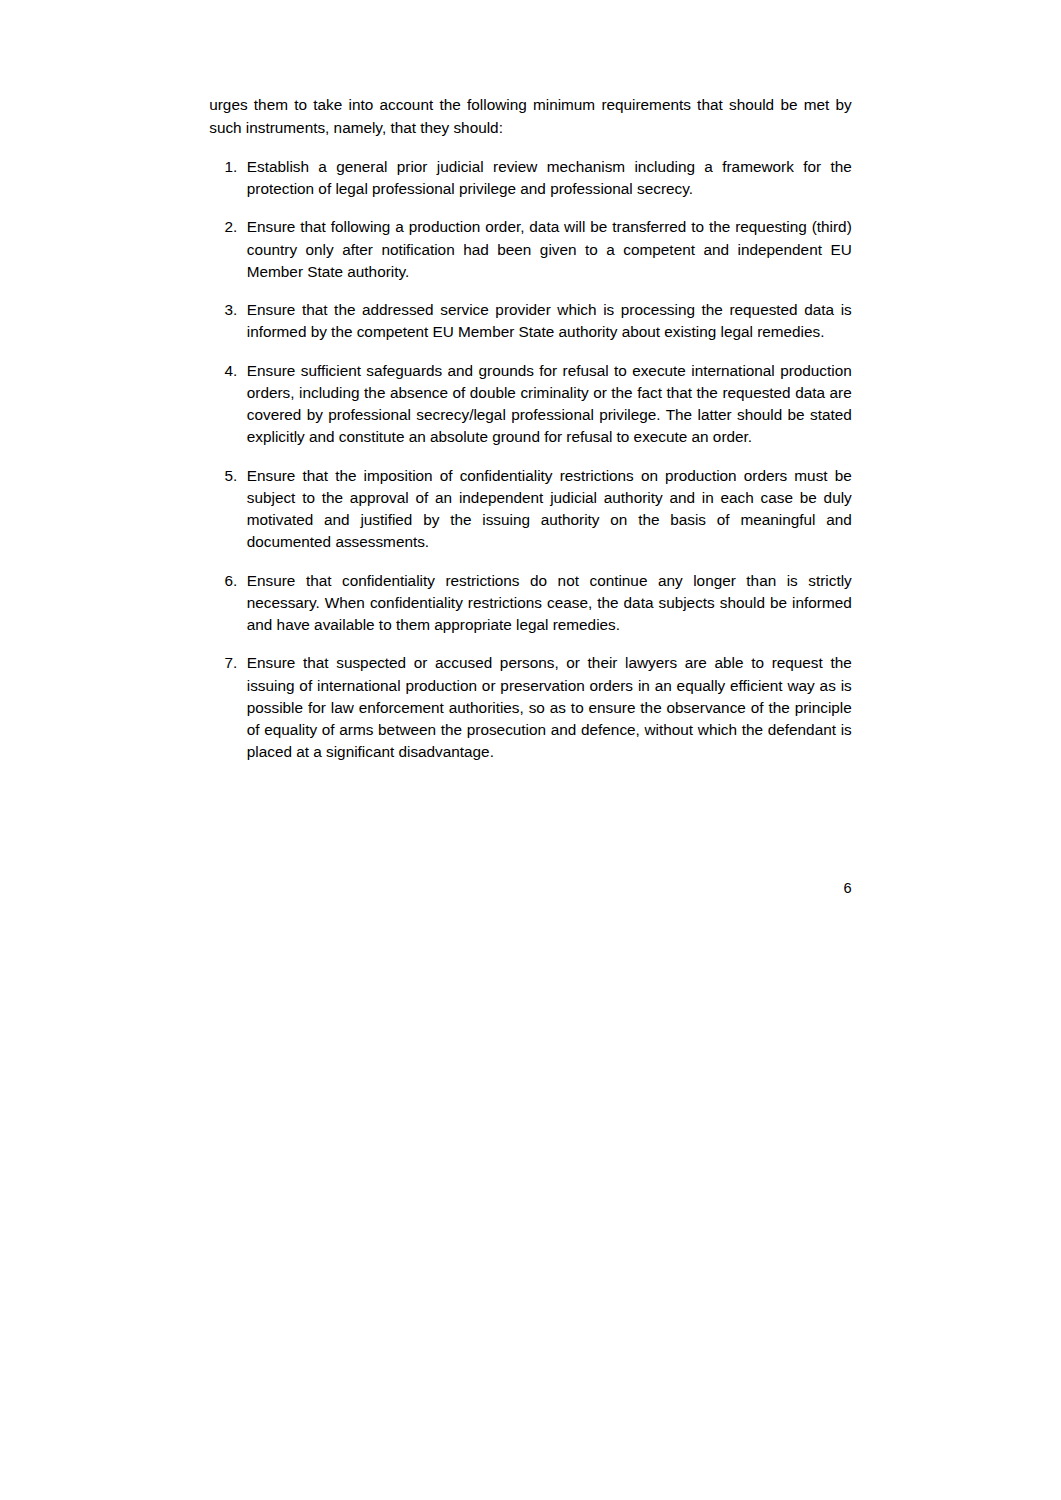urges them to take into account the following minimum requirements that should be met by such instruments, namely, that they should:
Establish a general prior judicial review mechanism including a framework for the protection of legal professional privilege and professional secrecy.
Ensure that following a production order, data will be transferred to the requesting (third) country only after notification had been given to a competent and independent EU Member State authority.
Ensure that the addressed service provider which is processing the requested data is informed by the competent EU Member State authority about existing legal remedies.
Ensure sufficient safeguards and grounds for refusal to execute international production orders, including the absence of double criminality or the fact that the requested data are covered by professional secrecy/legal professional privilege. The latter should be stated explicitly and constitute an absolute ground for refusal to execute an order.
Ensure that the imposition of confidentiality restrictions on production orders must be subject to the approval of an independent judicial authority and in each case be duly motivated and justified by the issuing authority on the basis of meaningful and documented assessments.
Ensure that confidentiality restrictions do not continue any longer than is strictly necessary. When confidentiality restrictions cease, the data subjects should be informed and have available to them appropriate legal remedies.
Ensure that suspected or accused persons, or their lawyers are able to request the issuing of international production or preservation orders in an equally efficient way as is possible for law enforcement authorities, so as to ensure the observance of the principle of equality of arms between the prosecution and defence, without which the defendant is placed at a significant disadvantage.
6